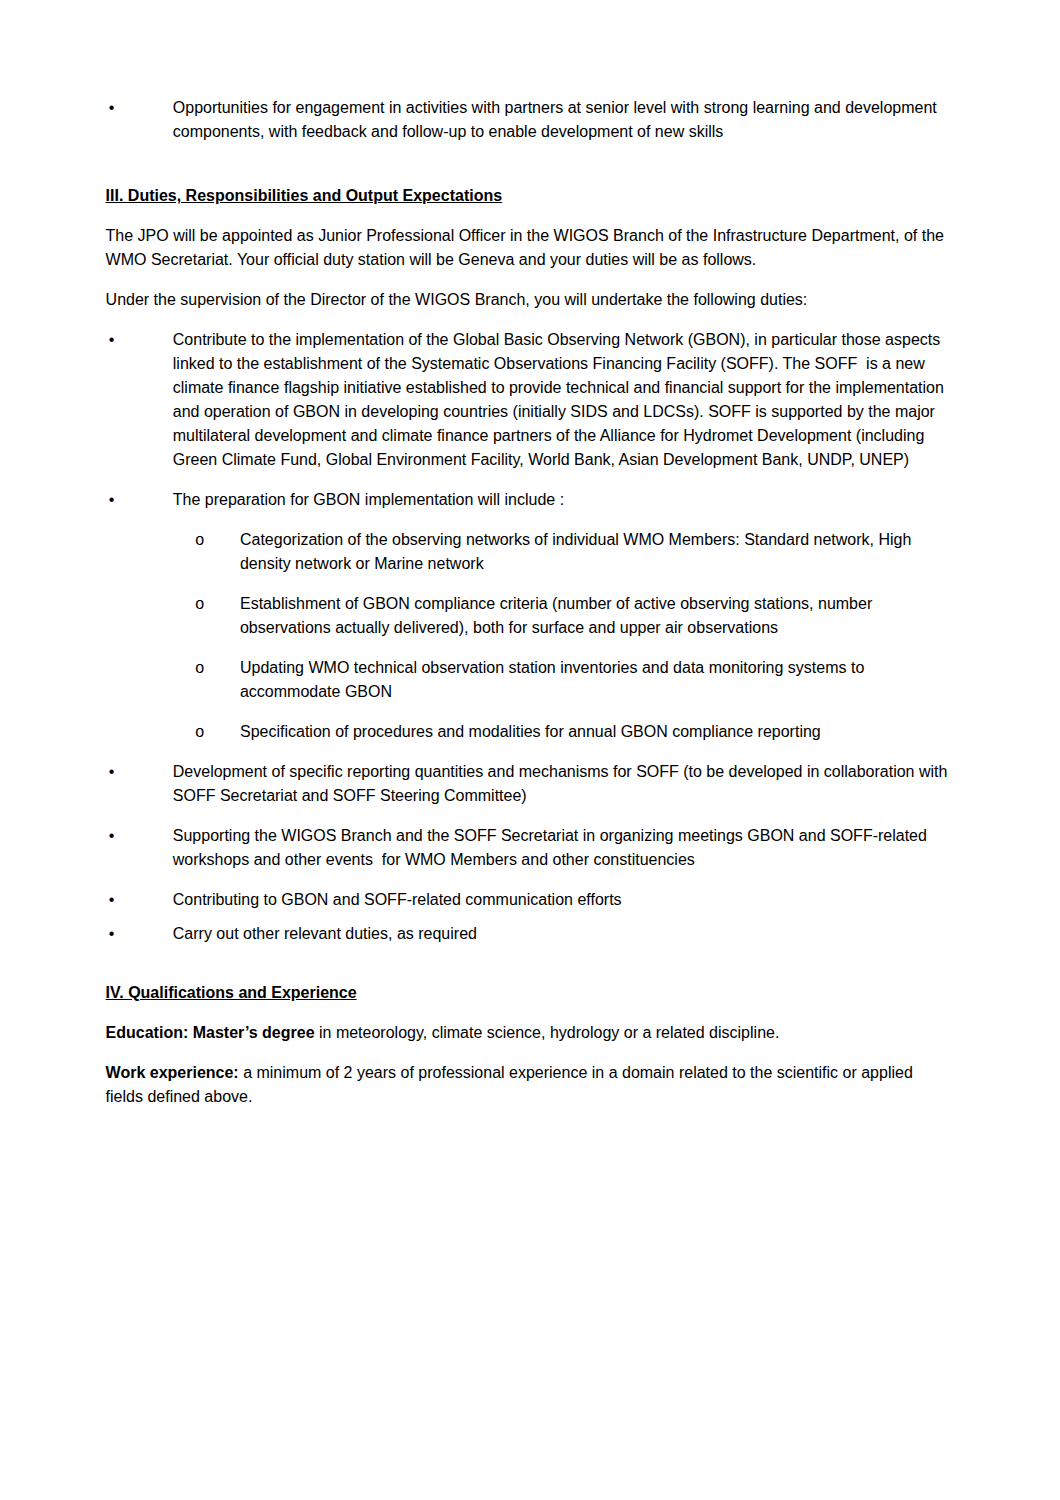Opportunities for engagement in activities with partners at senior level with strong learning and development components, with feedback and follow-up to enable development of new skills
III. Duties, Responsibilities and Output Expectations
The JPO will be appointed as Junior Professional Officer in the WIGOS Branch of the Infrastructure Department, of the WMO Secretariat. Your official duty station will be Geneva and your duties will be as follows.
Under the supervision of the Director of the WIGOS Branch, you will undertake the following duties:
Contribute to the implementation of the Global Basic Observing Network (GBON), in particular those aspects linked to the establishment of the Systematic Observations Financing Facility (SOFF). The SOFF is a new climate finance flagship initiative established to provide technical and financial support for the implementation and operation of GBON in developing countries (initially SIDS and LDCSs). SOFF is supported by the major multilateral development and climate finance partners of the Alliance for Hydromet Development (including Green Climate Fund, Global Environment Facility, World Bank, Asian Development Bank, UNDP, UNEP)
The preparation for GBON implementation will include :
Categorization of the observing networks of individual WMO Members: Standard network, High density network or Marine network
Establishment of GBON compliance criteria (number of active observing stations, number observations actually delivered), both for surface and upper air observations
Updating WMO technical observation station inventories and data monitoring systems to accommodate GBON
Specification of procedures and modalities for annual GBON compliance reporting
Development of specific reporting quantities and mechanisms for SOFF (to be developed in collaboration with SOFF Secretariat and SOFF Steering Committee)
Supporting the WIGOS Branch and the SOFF Secretariat in organizing meetings GBON and SOFF-related workshops and other events for WMO Members and other constituencies
Contributing to GBON and SOFF-related communication efforts
Carry out other relevant duties, as required
IV. Qualifications and Experience
Education: Master’s degree in meteorology, climate science, hydrology or a related discipline.
Work experience: a minimum of 2 years of professional experience in a domain related to the scientific or applied fields defined above.